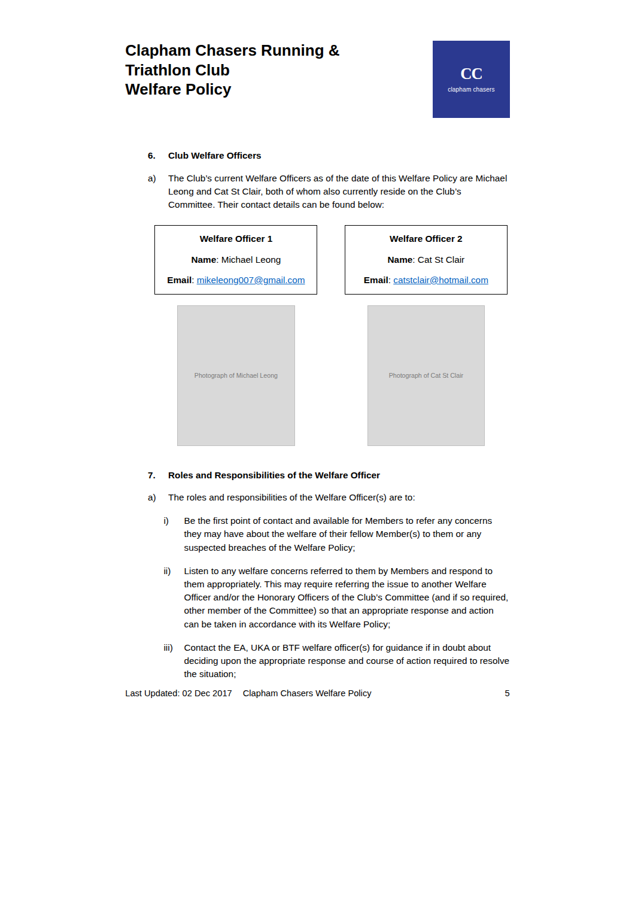Clapham Chasers Running & Triathlon Club
Welfare Policy
CC
clapham chasers
6. Club Welfare Officers
a)
The Club’s current Welfare Officers as of the date of this Welfare Policy are Michael Leong and Cat St Clair, both of whom also currently reside on the Club’s Committee. Their contact details can be found below:
Welfare Officer 1
Name: Michael Leong
Email: mikeleong007@gmail.com
Photograph of Michael Leong
Welfare Officer 2
Name: Cat St Clair
Email: catstclair@hotmail.com
Photograph of Cat St Clair
7. Roles and Responsibilities of the Welfare Officer
a)
The roles and responsibilities of the Welfare Officer(s) are to:
i)
Be the first point of contact and available for Members to refer any concerns they may have about the welfare of their fellow Member(s) to them or any suspected breaches of the Welfare Policy;
ii)
Listen to any welfare concerns referred to them by Members and respond to them appropriately. This may require referring the issue to another Welfare Officer and/or the Honorary Officers of the Club’s Committee (and if so required, other member of the Committee) so that an appropriate response and action can be taken in accordance with its Welfare Policy;
iii)
Contact the EA, UKA or BTF welfare officer(s) for guidance if in doubt about deciding upon the appropriate response and course of action required to resolve the situation;
Last Updated: 02 Dec 2017
Clapham Chasers Welfare Policy
5